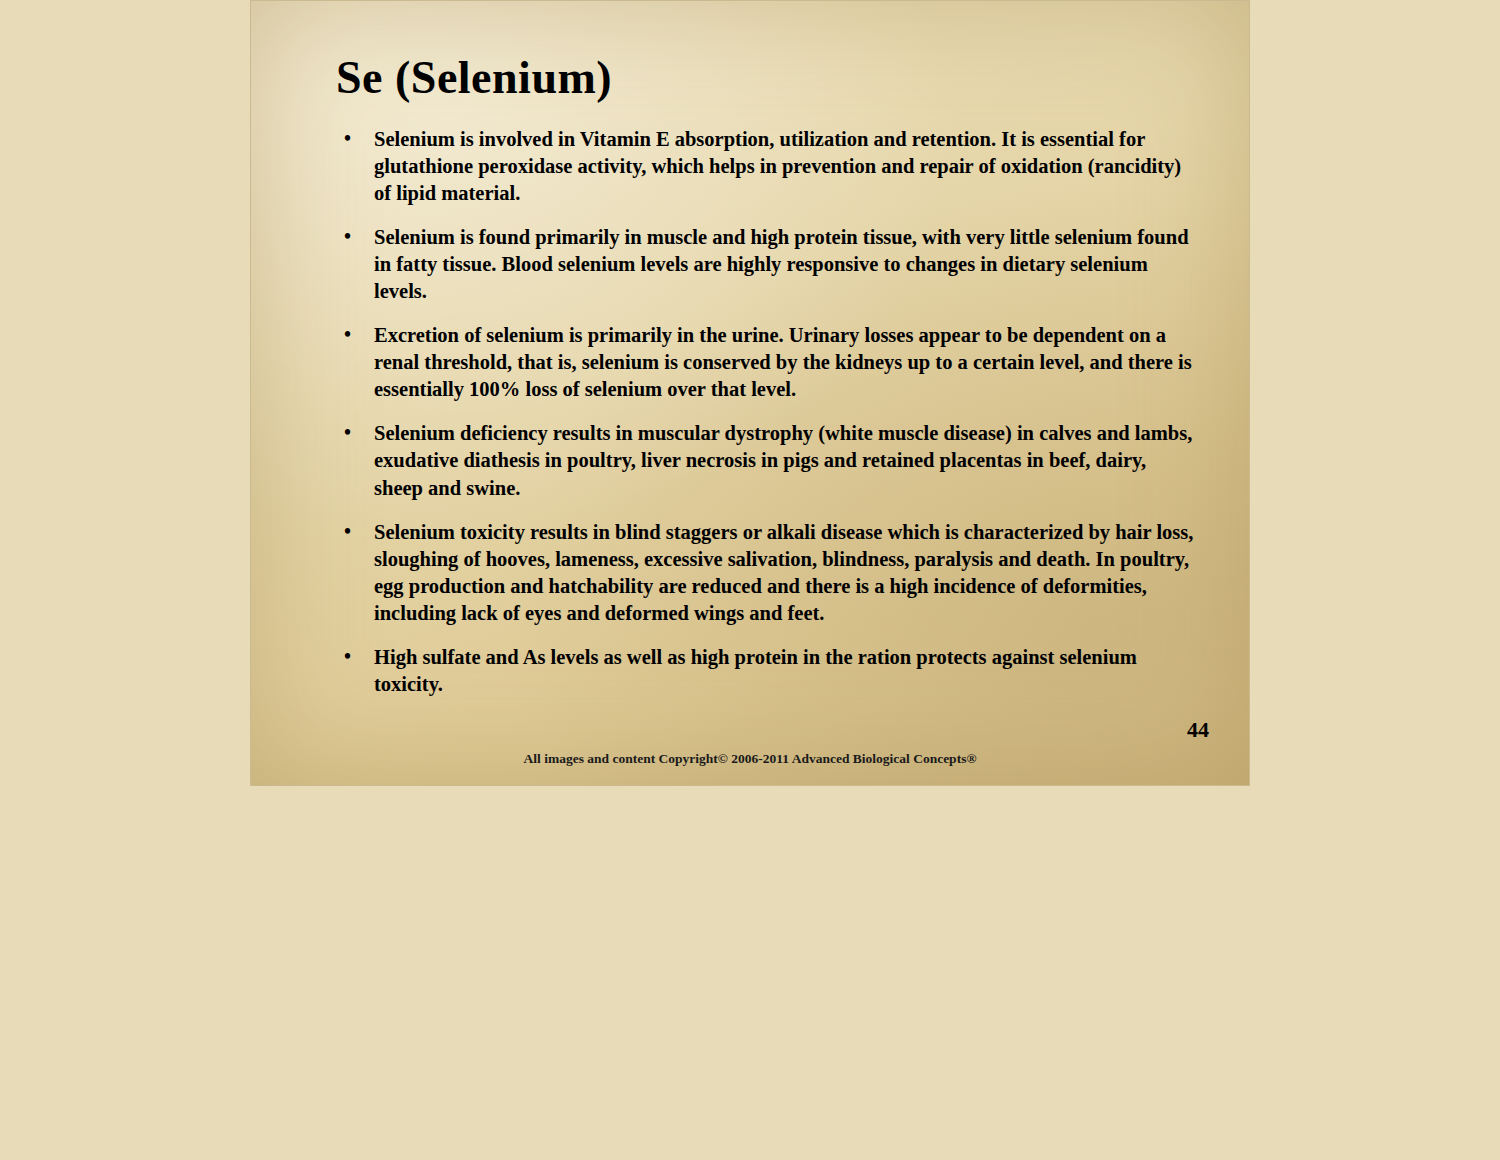Se (Selenium)
Selenium is involved in Vitamin E absorption, utilization and retention. It is essential for glutathione peroxidase activity, which helps in prevention and repair of oxidation (rancidity) of lipid material.
Selenium is found primarily in muscle and high protein tissue, with very little selenium found in fatty tissue. Blood selenium levels are highly responsive to changes in dietary selenium levels.
Excretion of selenium is primarily in the urine. Urinary losses appear to be dependent on a renal threshold, that is, selenium is conserved by the kidneys up to a certain level, and there is essentially 100% loss of selenium over that level.
Selenium deficiency results in muscular dystrophy (white muscle disease) in calves and lambs, exudative diathesis in poultry, liver necrosis in pigs and retained placentas in beef, dairy, sheep and swine.
Selenium toxicity results in blind staggers or alkali disease which is characterized by hair loss, sloughing of hooves, lameness, excessive salivation, blindness, paralysis and death. In poultry, egg production and hatchability are reduced and there is a high incidence of deformities, including lack of eyes and deformed wings and feet.
High sulfate and As levels as well as high protein in the ration protects against selenium toxicity.
44
All images and content Copyright© 2006-2011 Advanced Biological Concepts®